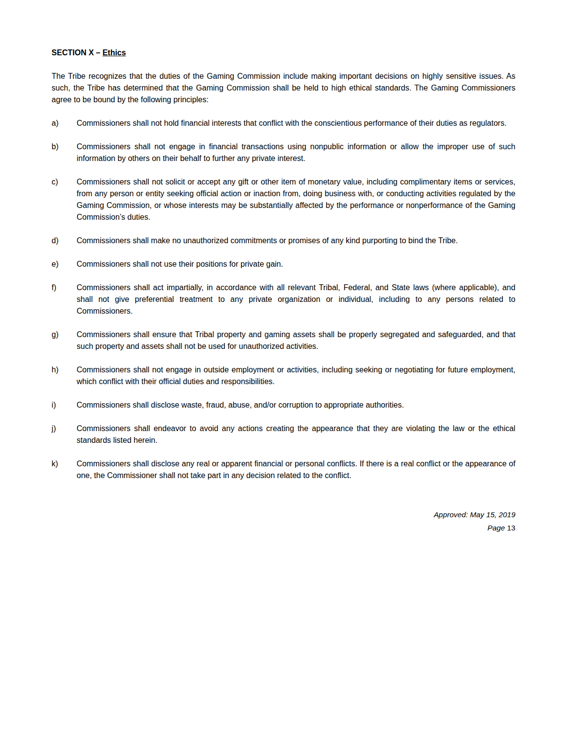SECTION X – Ethics
The Tribe recognizes that the duties of the Gaming Commission include making important decisions on highly sensitive issues. As such, the Tribe has determined that the Gaming Commission shall be held to high ethical standards. The Gaming Commissioners agree to be bound by the following principles:
a) Commissioners shall not hold financial interests that conflict with the conscientious performance of their duties as regulators.
b) Commissioners shall not engage in financial transactions using nonpublic information or allow the improper use of such information by others on their behalf to further any private interest.
c) Commissioners shall not solicit or accept any gift or other item of monetary value, including complimentary items or services, from any person or entity seeking official action or inaction from, doing business with, or conducting activities regulated by the Gaming Commission, or whose interests may be substantially affected by the performance or nonperformance of the Gaming Commission’s duties.
d) Commissioners shall make no unauthorized commitments or promises of any kind purporting to bind the Tribe.
e) Commissioners shall not use their positions for private gain.
f) Commissioners shall act impartially, in accordance with all relevant Tribal, Federal, and State laws (where applicable), and shall not give preferential treatment to any private organization or individual, including to any persons related to Commissioners.
g) Commissioners shall ensure that Tribal property and gaming assets shall be properly segregated and safeguarded, and that such property and assets shall not be used for unauthorized activities.
h) Commissioners shall not engage in outside employment or activities, including seeking or negotiating for future employment, which conflict with their official duties and responsibilities.
i) Commissioners shall disclose waste, fraud, abuse, and/or corruption to appropriate authorities.
j) Commissioners shall endeavor to avoid any actions creating the appearance that they are violating the law or the ethical standards listed herein.
k) Commissioners shall disclose any real or apparent financial or personal conflicts. If there is a real conflict or the appearance of one, the Commissioner shall not take part in any decision related to the conflict.
Approved: May 15, 2019
Page 13